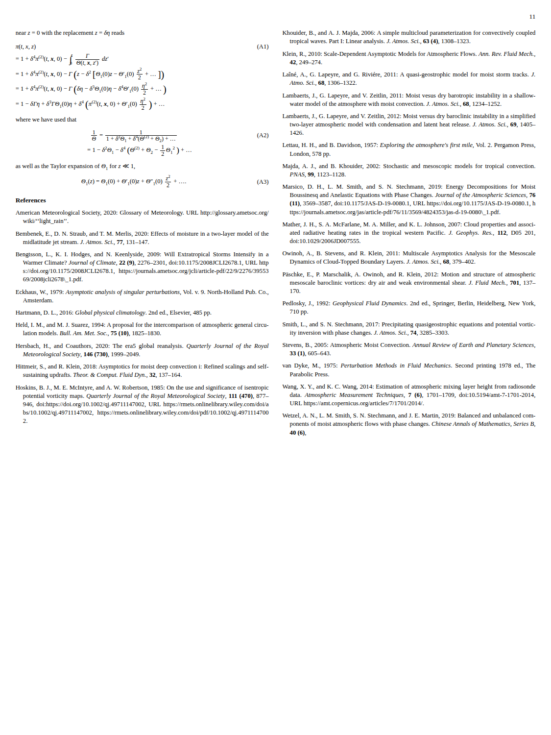11
near z = 0 with the replacement z = δη reads
π(t, x, z)
(A1)
= 1 + δ4π(2)(t, x, 0) − ∫z 0 ΓΘ(t, x, z′) dz′
= 1 + δ4π(2)(t, x, 0) − Γ (z − δ2 [Θ1(0)z − Θ′1(0) z22 + … ])
= 1 + δ4π(2)(t, x, 0) − Γ (δη − δ3Θ1(0)η − δ4Θ′1(0) η22 + … )
= 1 − δΓη + δ3ΓΘ1(0)η + δ4 (π(2)(t, x, 0) + Θ′1(0) η22 ) + …
where we have used that
1 Θ = 11 + δ2Θ1 + δ4(Θ(2) + Θ2) + …
(A2)
= 1 − δ2Θ1 − δ4 (Θ(2) + Θ2 − 12 Θ12 ) + …
as well as the Taylor expansion of Θ1 for z ≪ 1,
Θ1(z) = Θ1(0) + Θ′1(0)z + Θ″1(0) z22 + ….
(A3)
References
American Meteorological Society, 2020: Glossary of Meteorology. URL http://glossary.ametsoc.org/wiki/‘‘light_rain’’.
Bembenek, E., D. N. Straub, and T. M. Merlis, 2020: Effects of moisture in a two-layer model of the midlatitude jet stream. J. Atmos. Sci., 77, 131–147.
Bengtsson, L., K. I. Hodges, and N. Keenlyside, 2009: Will Extratropical Storms Intensify in a Warmer Climate? Journal of Climate, 22 (9), 2276–2301, doi:10.1175/2008JCLI2678.1, URL https://doi.org/10.1175/2008JCLI2678.1, https://journals.ametsoc.org/jcli/article-pdf/22/9/2276/3955369/2008jcli2678\_1.pdf.
Eckhaus, W., 1979: Asymptotic analysis of singular perturbations, Vol. v. 9. North-Holland Pub. Co., Amsterdam.
Hartmann, D. L., 2016: Global physical climatology. 2nd ed., Elsevier, 485 pp.
Held, I. M., and M. J. Suarez, 1994: A proposal for the intercomparison of atmospheric general circulation models. Bull. Am. Met. Soc., 75 (10), 1825–1830.
Hersbach, H., and Coauthors, 2020: The era5 global reanalysis. Quarterly Journal of the Royal Meteorological Society, 146 (730), 1999–2049.
Hittmeir, S., and R. Klein, 2018: Asymptotics for moist deep convection i: Refined scalings and self-sustaining updrafts. Theor. & Comput. Fluid Dyn., 32, 137–164.
Hoskins, B. J., M. E. McIntyre, and A. W. Robertson, 1985: On the use and significance of isentropic potential vorticity maps. Quarterly Journal of the Royal Meteorological Society, 111 (470), 877–946, doi:https://doi.org/10.1002/qj.49711147002, URL https://rmets.onlinelibrary.wiley.com/doi/abs/10.1002/qj.49711147002, https://rmets.onlinelibrary.wiley.com/doi/pdf/10.1002/qj.49711147002.
Khouider, B., and A. J. Majda, 2006: A simple multicloud parameterization for convectively coupled tropical waves. Part I: Linear analysis. J. Atmos. Sci., 63 (4), 1308–1323.
Klein, R., 2010: Scale-Dependent Asymptotic Models for Atmospheric Flows. Ann. Rev. Fluid Mech., 42, 249–274.
Laîné, A., G. Lapeyre, and G. Riviére, 2011: A quasi-geostrophic model for moist storm tracks. J. Atmo. Sci., 68, 1306–1322.
Lambaerts, J., G. Lapeyre, and V. Zeitlin, 2011: Moist vesus dry barotropic instability in a shallow-water model of the atmosphere with moist convection. J. Atmos. Sci., 68, 1234–1252.
Lambaerts, J., G. Lapeyre, and V. Zeitlin, 2012: Moist versus dry baroclinic instability in a simplified two-layer atmospheric model with condensation and latent heat release. J. Atmos. Sci., 69, 1405–1426.
Lettau, H. H., and B. Davidson, 1957: Exploring the atmosphere's first mile, Vol. 2. Pergamon Press, London, 578 pp.
Majda, A. J., and B. Khouider, 2002: Stochastic and mesoscopic models for tropical convection. PNAS, 99, 1123–1128.
Marsico, D. H., L. M. Smith, and S. N. Stechmann, 2019: Energy Decompositions for Moist Boussinesq and Anelastic Equations with Phase Changes. Journal of the Atmospheric Sciences, 76 (11), 3569–3587, doi:10.1175/JAS-D-19-0080.1, URL https://doi.org/10.1175/JAS-D-19-0080.1, https://journals.ametsoc.org/jas/article-pdf/76/11/3569/4824353/jas-d-19-0080\_1.pdf.
Mather, J. H., S. A. McFarlane, M. A. Miller, and K. L. Johnson, 2007: Cloud properties and associated radiative heating rates in the tropical western Pacific. J. Geophys. Res., 112, D05 201, doi:10.1029/2006JD007555.
Owinoh, A., B. Stevens, and R. Klein, 2011: Multiscale Asymptotics Analysis for the Mesoscale Dynamics of Cloud-Topped Boundary Layers. J. Atmos. Sci., 68, 379–402.
Päschke, E., P. Marschalik, A. Owinoh, and R. Klein, 2012: Motion and structure of atmospheric mesoscale baroclinic vortices: dry air and weak environmental shear. J. Fluid Mech., 701, 137–170.
Pedlosky, J., 1992: Geophysical Fluid Dynamics. 2nd ed., Springer, Berlin, Heidelberg, New York, 710 pp.
Smith, L., and S. N. Stechmann, 2017: Precipitating quasigeostrophic equations and potential vorticity inversion with phase changes. J. Atmos. Sci., 74, 3285–3303.
Stevens, B., 2005: Atmospheric Moist Convection. Annual Review of Earth and Planetary Sciences, 33 (1), 605–643.
van Dyke, M., 1975: Perturbation Methods in Fluid Mechanics. Second printing 1978 ed., The Parabolic Press.
Wang, X. Y., and K. C. Wang, 2014: Estimation of atmospheric mixing layer height from radiosonde data. Atmospheric Measurement Techniques, 7 (6), 1701–1709, doi:10.5194/amt-7-1701-2014, URL https://amt.copernicus.org/articles/7/1701/2014/.
Wetzel, A. N., L. M. Smith, S. N. Stechmann, and J. E. Martin, 2019: Balanced and unbalanced components of moist atmospheric flows with phase changes. Chinese Annals of Mathematics, Series B, 40 (6),